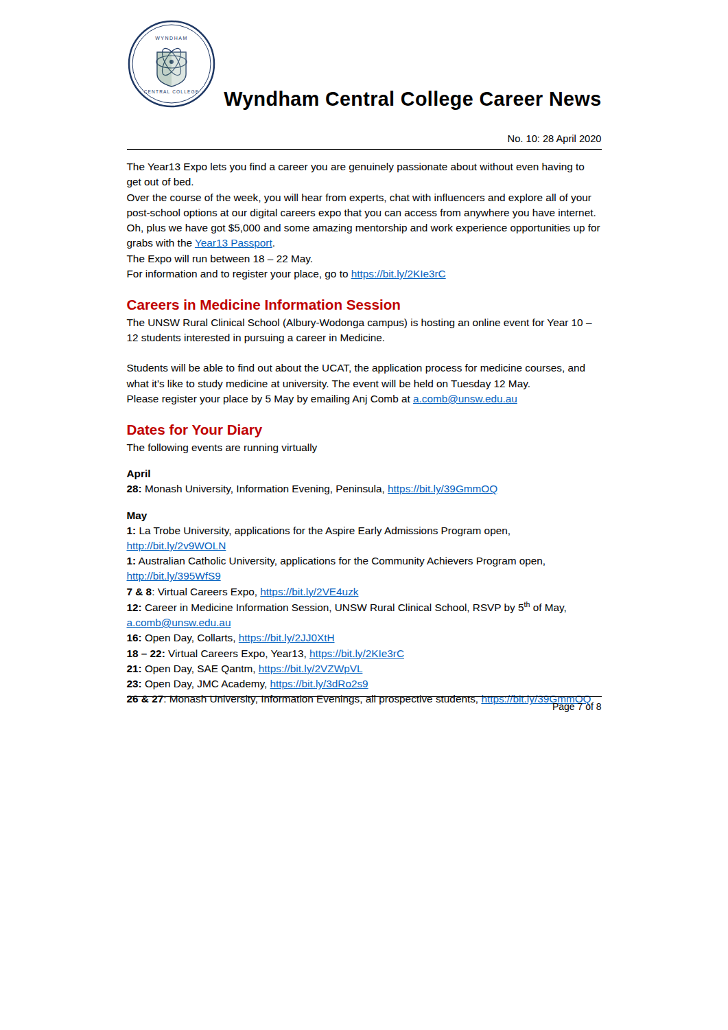WYNDHAM CENTRAL COLLEGE
Wyndham Central College Career News
No. 10: 28 April 2020
The Year13 Expo lets you find a career you are genuinely passionate about without even having to get out of bed.
Over the course of the week, you will hear from experts, chat with influencers and explore all of your post-school options at our digital careers expo that you can access from anywhere you have internet.
Oh, plus we have got $5,000 and some amazing mentorship and work experience opportunities up for grabs with the Year13 Passport.
The Expo will run between 18 – 22 May.
For information and to register your place, go to https://bit.ly/2KIe3rC
Careers in Medicine Information Session
The UNSW Rural Clinical School (Albury-Wodonga campus) is hosting an online event for Year 10 – 12 students interested in pursuing a career in Medicine.
Students will be able to find out about the UCAT, the application process for medicine courses, and what it’s like to study medicine at university. The event will be held on Tuesday 12 May.
Please register your place by 5 May by emailing Anj Comb at a.comb@unsw.edu.au
Dates for Your Diary
The following events are running virtually
April
28: Monash University, Information Evening, Peninsula, https://bit.ly/39GmmOQ
May
1: La Trobe University, applications for the Aspire Early Admissions Program open, http://bit.ly/2v9WOLN
1: Australian Catholic University, applications for the Community Achievers Program open, http://bit.ly/395WfS9
7 & 8: Virtual Careers Expo, https://bit.ly/2VE4uzk
12: Career in Medicine Information Session, UNSW Rural Clinical School, RSVP by 5th of May, a.comb@unsw.edu.au
16: Open Day, Collarts, https://bit.ly/2JJ0XtH
18 – 22: Virtual Careers Expo, Year13, https://bit.ly/2KIe3rC
21: Open Day, SAE Qantm, https://bit.ly/2VZWpVL
23: Open Day, JMC Academy, https://bit.ly/3dRo2s9
26 & 27: Monash University, Information Evenings, all prospective students, https://bit.ly/39GmmOQ
Page 7 of 8